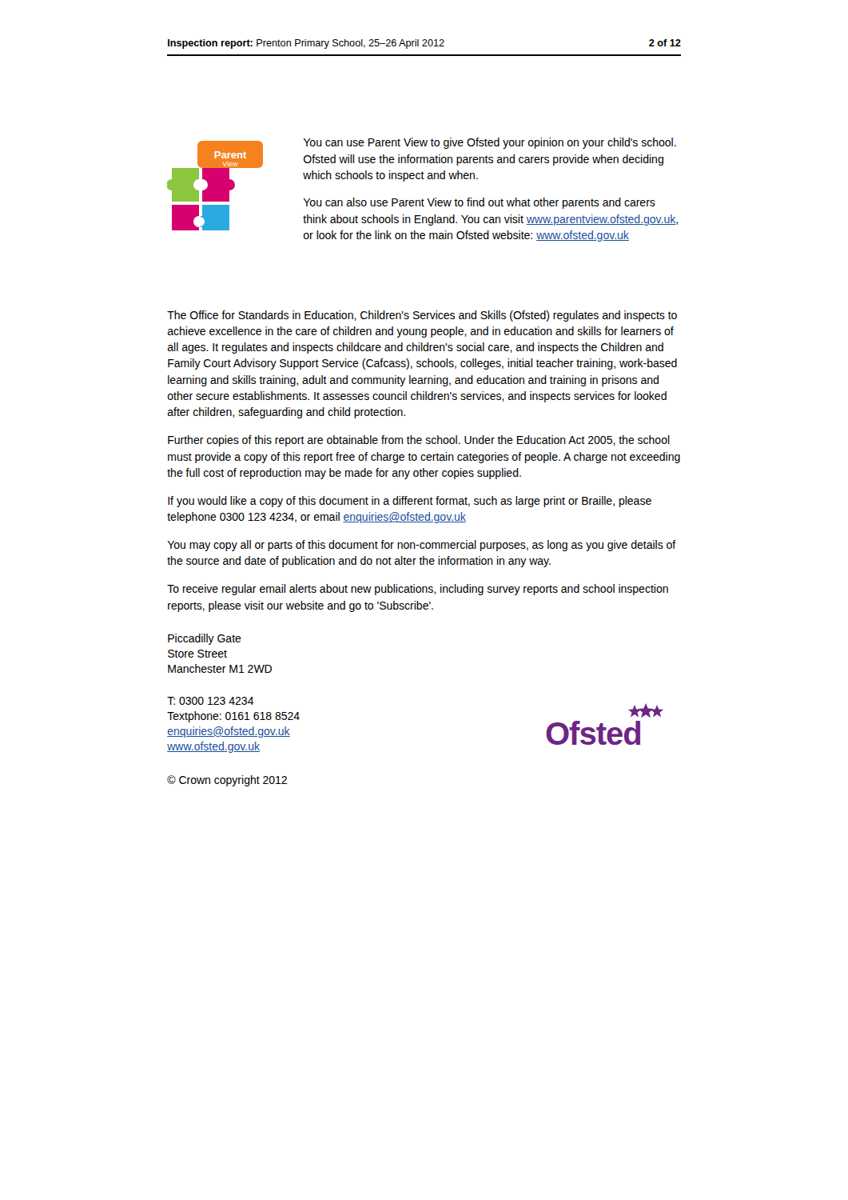Inspection report: Prenton Primary School, 25–26 April 2012
2 of 12
Parent View
You can use Parent View to give Ofsted your opinion on your child's school. Ofsted will use the information parents and carers provide when deciding which schools to inspect and when.
You can also use Parent View to find out what other parents and carers think about schools in England. You can visit www.parentview.ofsted.gov.uk, or look for the link on the main Ofsted website: www.ofsted.gov.uk
The Office for Standards in Education, Children's Services and Skills (Ofsted) regulates and inspects to achieve excellence in the care of children and young people, and in education and skills for learners of all ages. It regulates and inspects childcare and children's social care, and inspects the Children and Family Court Advisory Support Service (Cafcass), schools, colleges, initial teacher training, work-based learning and skills training, adult and community learning, and education and training in prisons and other secure establishments. It assesses council children's services, and inspects services for looked after children, safeguarding and child protection.
Further copies of this report are obtainable from the school. Under the Education Act 2005, the school must provide a copy of this report free of charge to certain categories of people. A charge not exceeding the full cost of reproduction may be made for any other copies supplied.
If you would like a copy of this document in a different format, such as large print or Braille, please telephone 0300 123 4234, or email enquiries@ofsted.gov.uk
You may copy all or parts of this document for non-commercial purposes, as long as you give details of the source and date of publication and do not alter the information in any way.
To receive regular email alerts about new publications, including survey reports and school inspection reports, please visit our website and go to 'Subscribe'.
Piccadilly Gate
Store Street
Manchester M1 2WD
T: 0300 123 4234
Textphone: 0161 618 8524
enquiries@ofsted.gov.uk
www.ofsted.gov.uk
Ofsted
© Crown copyright 2012